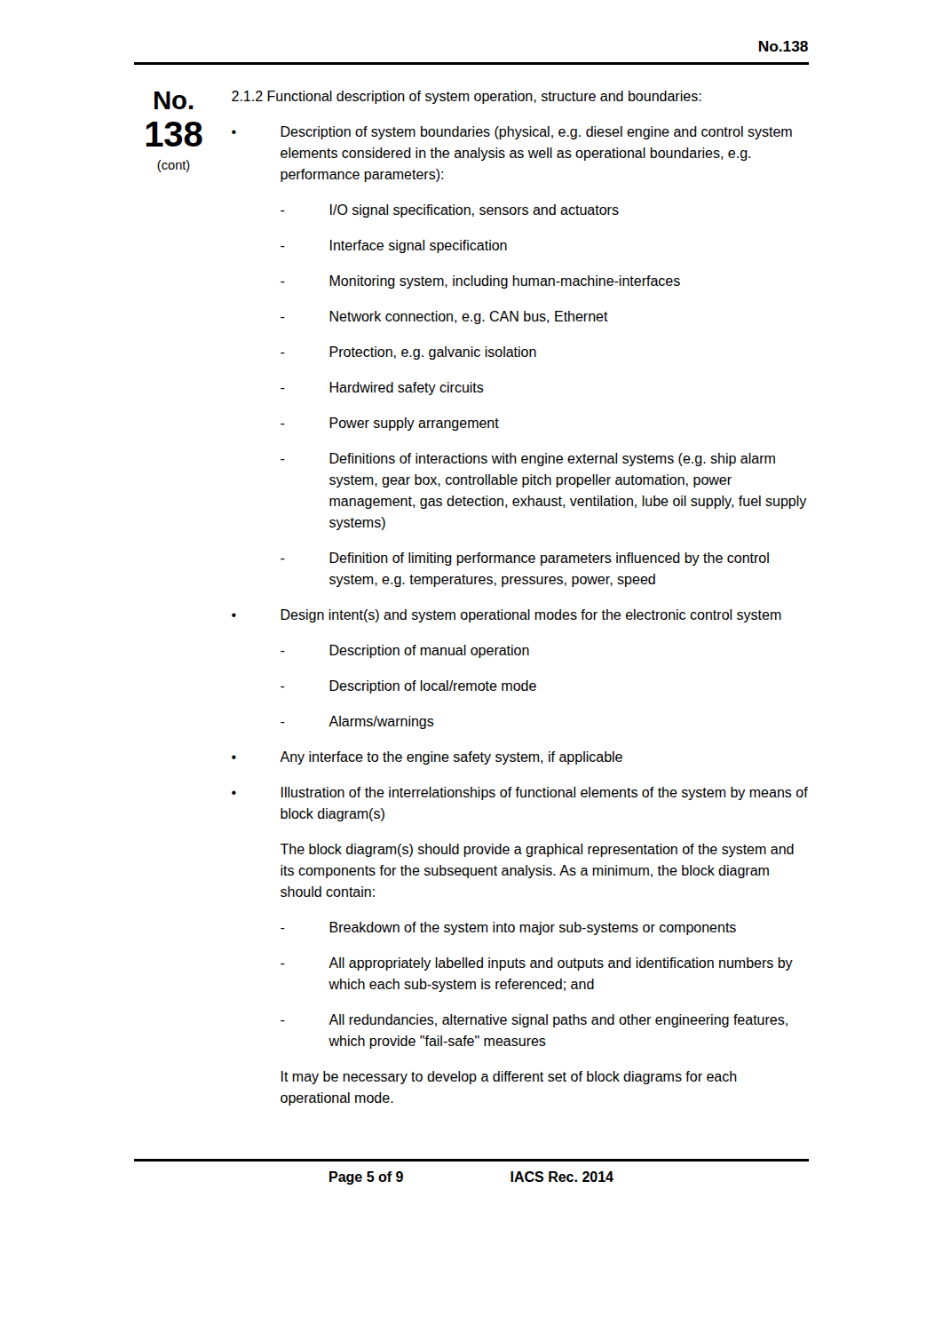No.138
No.
138
(cont)
2.1.2 Functional description of system operation, structure and boundaries:
Description of system boundaries (physical, e.g. diesel engine and control system elements considered in the analysis as well as operational boundaries, e.g. performance parameters):
I/O signal specification, sensors and actuators
Interface signal specification
Monitoring system, including human-machine-interfaces
Network connection, e.g. CAN bus, Ethernet
Protection, e.g. galvanic isolation
Hardwired safety circuits
Power supply arrangement
Definitions of interactions with engine external systems (e.g. ship alarm system, gear box, controllable pitch propeller automation, power management, gas detection, exhaust, ventilation, lube oil supply, fuel supply systems)
Definition of limiting performance parameters influenced by the control system, e.g. temperatures, pressures, power, speed
Design intent(s) and system operational modes for the electronic control system
Description of manual operation
Description of local/remote mode
Alarms/warnings
Any interface to the engine safety system, if applicable
Illustration of the interrelationships of functional elements of the system by means of block diagram(s)
The block diagram(s) should provide a graphical representation of the system and its components for the subsequent analysis. As a minimum, the block diagram should contain:
Breakdown of the system into major sub-systems or components
All appropriately labelled inputs and outputs and identification numbers by which each sub-system is referenced; and
All redundancies, alternative signal paths and other engineering features, which provide "fail-safe" measures
It may be necessary to develop a different set of block diagrams for each operational mode.
Page 5 of 9 IACS Rec. 2014